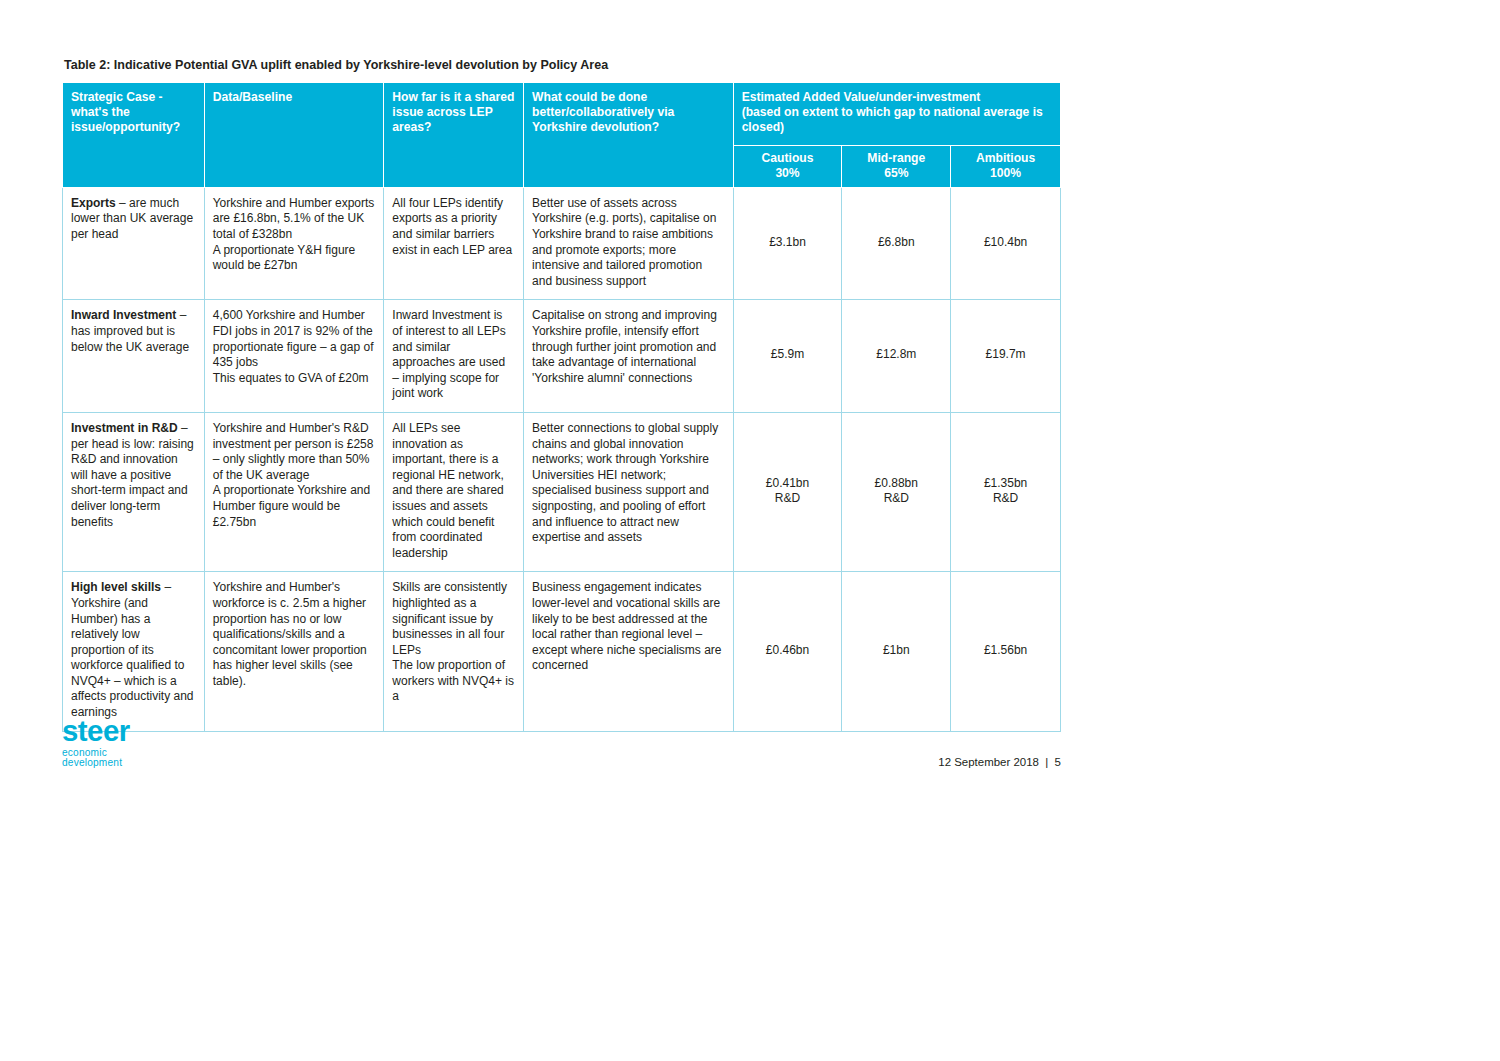Table 2: Indicative Potential GVA uplift enabled by Yorkshire-level devolution by Policy Area
| Strategic Case - what's the issue/opportunity? | Data/Baseline | How far is it a shared issue across LEP areas? | What could be done better/collaboratively via Yorkshire devolution? | Estimated Added Value/under-investment (based on extent to which gap to national average is closed) |
| --- | --- | --- | --- | --- |
| Cautious 30% | Mid-range 65% | Ambitious 100% |
| Exports – are much lower than UK average per head | Yorkshire and Humber exports are £16.8bn, 5.1% of the UK total of £328bn A proportionate Y&H figure would be £27bn | All four LEPs identify exports as a priority and similar barriers exist in each LEP area | Better use of assets across Yorkshire (e.g. ports), capitalise on Yorkshire brand to raise ambitions and promote exports; more intensive and tailored promotion and business support | £3.1bn | £6.8bn | £10.4bn |
| Inward Investment – has improved but is below the UK average | 4,600 Yorkshire and Humber FDI jobs in 2017 is 92% of the proportionate figure – a gap of 435 jobs This equates to GVA of £20m | Inward Investment is of interest to all LEPs and similar approaches are used – implying scope for joint work | Capitalise on strong and improving Yorkshire profile, intensify effort through further joint promotion and take advantage of international 'Yorkshire alumni' connections | £5.9m | £12.8m | £19.7m |
| Investment in R&D – per head is low: raising R&D and innovation will have a positive short-term impact and deliver long-term benefits | Yorkshire and Humber's R&D investment per person is £258 – only slightly more than 50% of the UK average A proportionate Yorkshire and Humber figure would be £2.75bn | All LEPs see innovation as important, there is a regional HE network, and there are shared issues and assets which could benefit from coordinated leadership | Better connections to global supply chains and global innovation networks; work through Yorkshire Universities HEI network; specialised business support and signposting, and pooling of effort and influence to attract new expertise and assets | £0.41bn R&D | £0.88bn R&D | £1.35bn R&D |
| High level skills – Yorkshire (and Humber) has a relatively low proportion of its workforce qualified to NVQ4+ – which is a affects productivity and earnings | Yorkshire and Humber's workforce is c. 2.5m a higher proportion has no or low qualifications/skills and a concomitant lower proportion has higher level skills (see table). | Skills are consistently highlighted as a significant issue by businesses in all four LEPs The low proportion of workers with NVQ4+ is a | Business engagement indicates lower-level and vocational skills are likely to be best addressed at the local rather than regional level – except where niche specialisms are concerned | £0.46bn | £1bn | £1.56bn |
steer
economic
development
12 September 2018 | 5